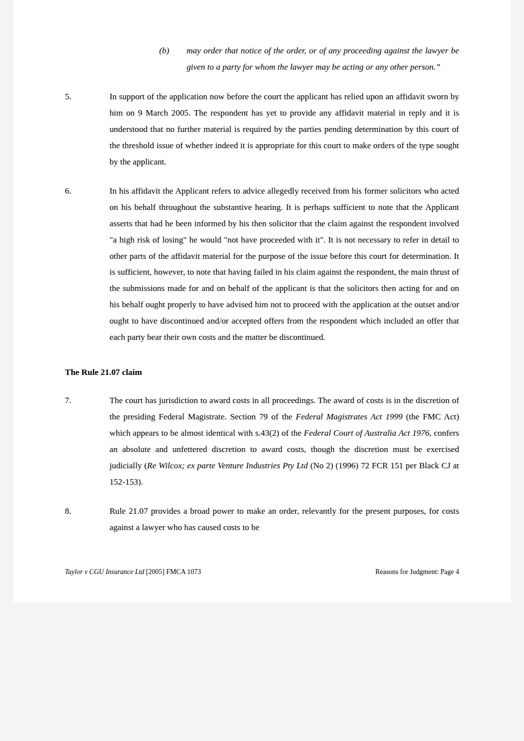(b) may order that notice of the order, or of any proceeding against the lawyer be given to a party for whom the lawyer may be acting or any other person.”
5. In support of the application now before the court the applicant has relied upon an affidavit sworn by him on 9 March 2005. The respondent has yet to provide any affidavit material in reply and it is understood that no further material is required by the parties pending determination by this court of the threshold issue of whether indeed it is appropriate for this court to make orders of the type sought by the applicant.
6. In his affidavit the Applicant refers to advice allegedly received from his former solicitors who acted on his behalf throughout the substantive hearing. It is perhaps sufficient to note that the Applicant asserts that had he been informed by his then solicitor that the claim against the respondent involved "a high risk of losing" he would "not have proceeded with it". It is not necessary to refer in detail to other parts of the affidavit material for the purpose of the issue before this court for determination. It is sufficient, however, to note that having failed in his claim against the respondent, the main thrust of the submissions made for and on behalf of the applicant is that the solicitors then acting for and on his behalf ought properly to have advised him not to proceed with the application at the outset and/or ought to have discontinued and/or accepted offers from the respondent which included an offer that each party bear their own costs and the matter be discontinued.
The Rule 21.07 claim
7. The court has jurisdiction to award costs in all proceedings. The award of costs is in the discretion of the presiding Federal Magistrate. Section 79 of the Federal Magistrates Act 1999 (the FMC Act) which appears to be almost identical with s.43(2) of the Federal Court of Australia Act 1976, confers an absolute and unfettered discretion to award costs, though the discretion must be exercised judicially (Re Wilcox; ex parte Venture Industries Pty Ltd (No 2) (1996) 72 FCR 151 per Black CJ at 152-153).
8. Rule 21.07 provides a broad power to make an order, relevantly for the present purposes, for costs against a lawyer who has caused costs to be
Taylor v CGU Insurance Ltd [2005] FMCA 1073
Reasons for Judgment: Page 4